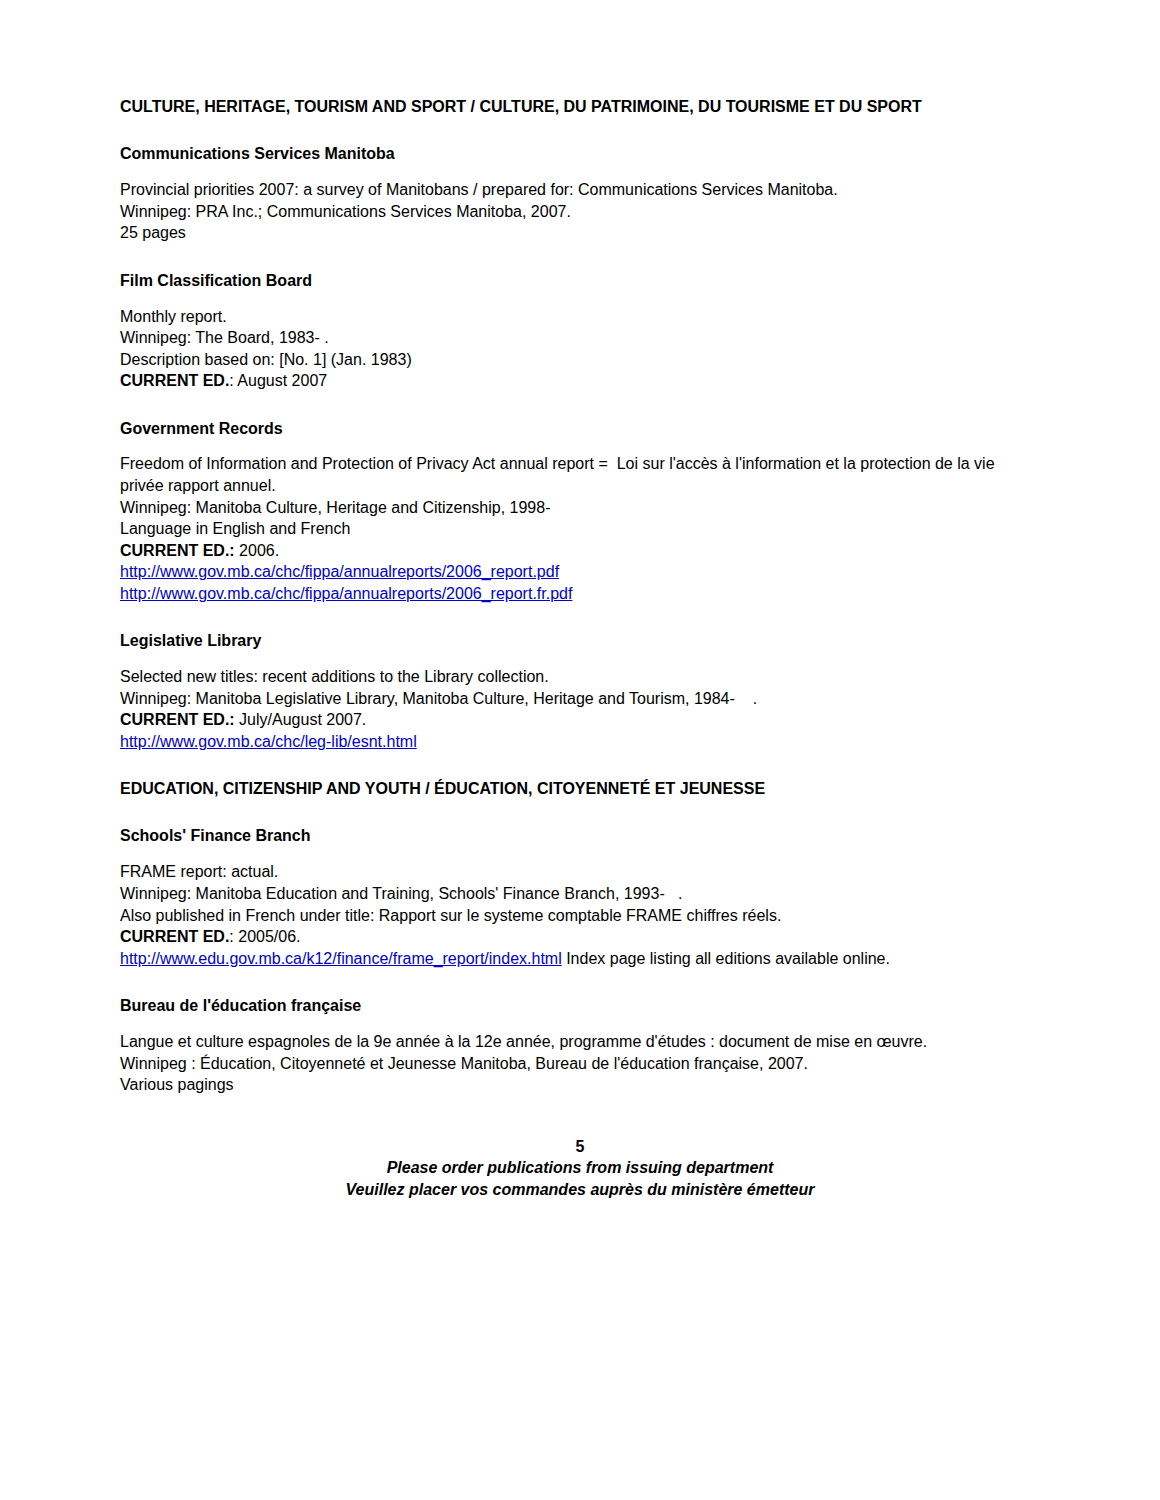CULTURE, HERITAGE, TOURISM AND SPORT / CULTURE, DU PATRIMOINE, DU TOURISME ET DU SPORT
Communications Services Manitoba
Provincial priorities 2007: a survey of Manitobans / prepared for: Communications Services Manitoba.
Winnipeg: PRA Inc.; Communications Services Manitoba, 2007.
25 pages
Film Classification Board
Monthly report.
Winnipeg: The Board, 1983- .
Description based on: [No. 1] (Jan. 1983)
CURRENT ED.: August 2007
Government Records
Freedom of Information and Protection of Privacy Act annual report = Loi sur l'accès à l'information et la protection de la vie privée rapport annuel.
Winnipeg: Manitoba Culture, Heritage and Citizenship, 1998-
Language in English and French
CURRENT ED.: 2006.
http://www.gov.mb.ca/chc/fippa/annualreports/2006_report.pdf
http://www.gov.mb.ca/chc/fippa/annualreports/2006_report.fr.pdf
Legislative Library
Selected new titles: recent additions to the Library collection.
Winnipeg: Manitoba Legislative Library, Manitoba Culture, Heritage and Tourism, 1984- .
CURRENT ED.: July/August 2007.
http://www.gov.mb.ca/chc/leg-lib/esnt.html
EDUCATION, CITIZENSHIP AND YOUTH / ÉDUCATION, CITOYENNETÉ ET JEUNESSE
Schools' Finance Branch
FRAME report: actual.
Winnipeg: Manitoba Education and Training, Schools' Finance Branch, 1993- .
Also published in French under title: Rapport sur le systeme comptable FRAME chiffres réels.
CURRENT ED.: 2005/06.
http://www.edu.gov.mb.ca/k12/finance/frame_report/index.html Index page listing all editions available online.
Bureau de l'éducation française
Langue et culture espagnoles de la 9e année à la 12e année, programme d'études : document de mise en œuvre.
Winnipeg : Éducation, Citoyenneté et Jeunesse Manitoba, Bureau de l'éducation française, 2007.
Various pagings
5
Please order publications from issuing department
Veuillez placer vos commandes auprès du ministère émetteur